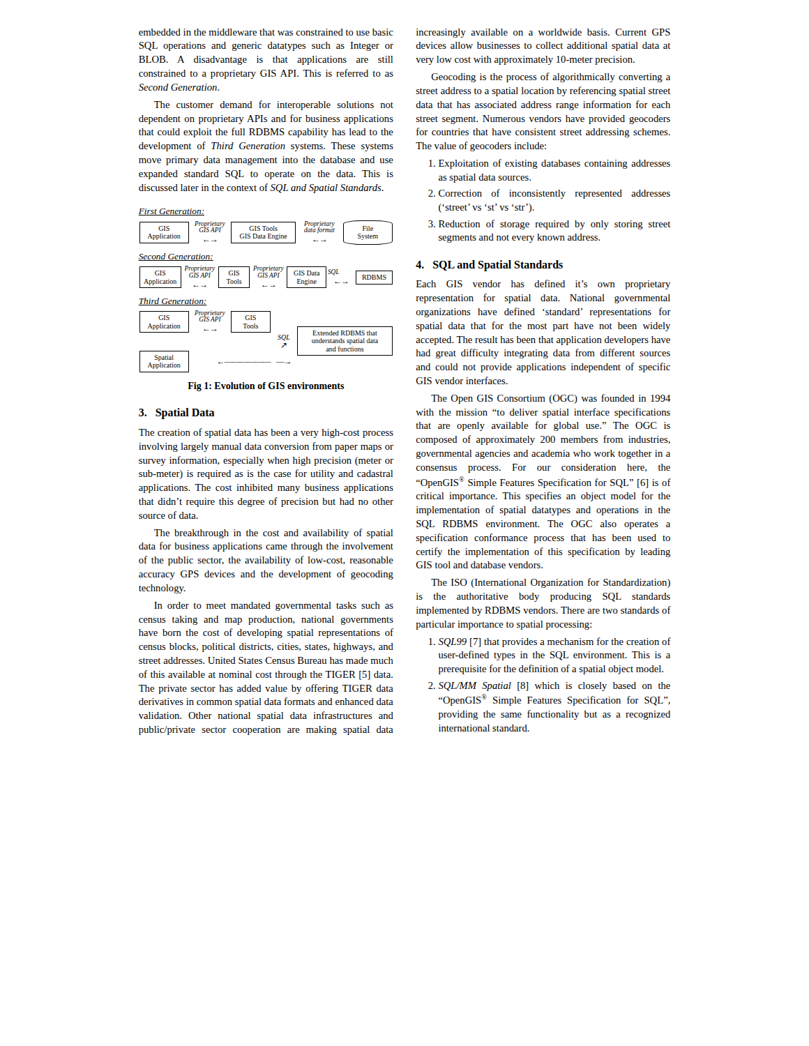embedded in the middleware that was constrained to use basic SQL operations and generic datatypes such as Integer or BLOB. A disadvantage is that applications are still constrained to a proprietary GIS API. This is referred to as Second Generation.
The customer demand for interoperable solutions not dependent on proprietary APIs and for business applications that could exploit the full RDBMS capability has lead to the development of Third Generation systems. These systems move primary data management into the database and use expanded standard SQL to operate on the data. This is discussed later in the context of SQL and Spatial Standards.
First Generation:
| GIS Application | Proprietary GIS API ←→ | GIS Tools GIS Data Engine | Proprietary data format ←→ | File System |
Second Generation:
| GIS Application | Proprietary GIS API ←→ | GIS Tools | Proprietary GIS API ←→ | GIS Data Engine | SQL ←→ | RDBMS |
Third Generation:
| GIS Application | Proprietary GIS API ←→ | GIS Tools | | Extended RDBMS that understands spatial data and functions |
| | | | SQL ↗ |
| Spatial Application | ←—————— | —→ |
Fig 1: Evolution of GIS environments
3. Spatial Data
The creation of spatial data has been a very high-cost process involving largely manual data conversion from paper maps or survey information, especially when high precision (meter or sub-meter) is required as is the case for utility and cadastral applications. The cost inhibited many business applications that didn’t require this degree of precision but had no other source of data.
The breakthrough in the cost and availability of spatial data for business applications came through the involvement of the public sector, the availability of low-cost, reasonable accuracy GPS devices and the development of geocoding technology.
In order to meet mandated governmental tasks such as census taking and map production, national governments have born the cost of developing spatial representations of census blocks, political districts, cities, states, highways, and street addresses. United States Census Bureau has made much of this available at nominal cost through the TIGER [5] data. The private sector has added value by offering TIGER data derivatives in common spatial data formats and enhanced data validation. Other national spatial data infrastructures and public/private sector cooperation are making spatial data increasingly available on a worldwide basis. Current GPS devices allow businesses to collect additional spatial data at very low cost with approximately 10-meter precision.
Geocoding is the process of algorithmically converting a street address to a spatial location by referencing spatial street data that has associated address range information for each street segment. Numerous vendors have provided geocoders for countries that have consistent street addressing schemes. The value of geocoders include:
Exploitation of existing databases containing addresses as spatial data sources.
Correction of inconsistently represented addresses (‘street’ vs ‘st’ vs ‘str’).
Reduction of storage required by only storing street segments and not every known address.
4. SQL and Spatial Standards
Each GIS vendor has defined it’s own proprietary representation for spatial data. National governmental organizations have defined ‘standard’ representations for spatial data that for the most part have not been widely accepted. The result has been that application developers have had great difficulty integrating data from different sources and could not provide applications independent of specific GIS vendor interfaces.
The Open GIS Consortium (OGC) was founded in 1994 with the mission “to deliver spatial interface specifications that are openly available for global use.” The OGC is composed of approximately 200 members from industries, governmental agencies and academia who work together in a consensus process. For our consideration here, the “OpenGIS® Simple Features Specification for SQL” [6] is of critical importance. This specifies an object model for the implementation of spatial datatypes and operations in the SQL RDBMS environment. The OGC also operates a specification conformance process that has been used to certify the implementation of this specification by leading GIS tool and database vendors.
The ISO (International Organization for Standardization) is the authoritative body producing SQL standards implemented by RDBMS vendors. There are two standards of particular importance to spatial processing:
SQL99 [7] that provides a mechanism for the creation of user-defined types in the SQL environment. This is a prerequisite for the definition of a spatial object model.
SQL/MM Spatial [8] which is closely based on the “OpenGIS® Simple Features Specification for SQL”, providing the same functionality but as a recognized international standard.